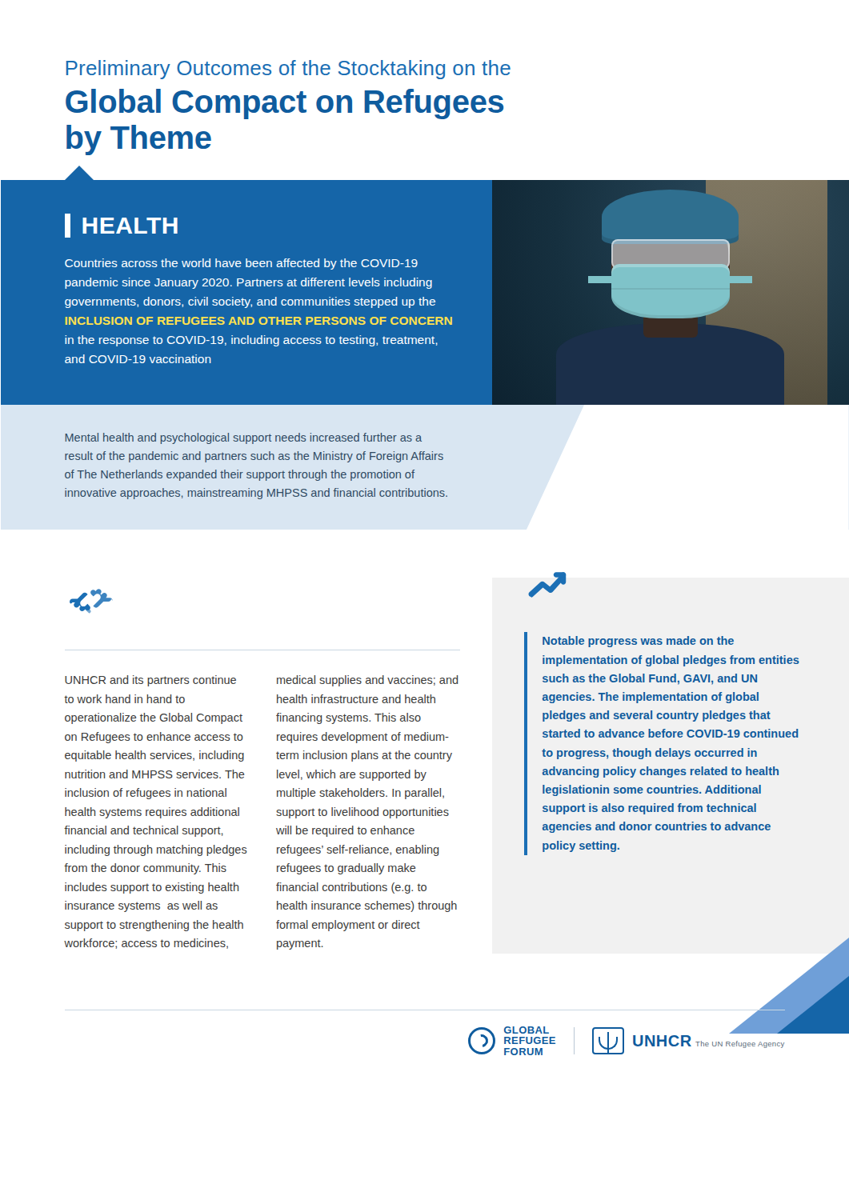Preliminary Outcomes of the Stocktaking on the
Global Compact on Refugees
by Theme
HEALTH
Countries across the world have been affected by the COVID-19 pandemic since January 2020. Partners at different levels including governments, donors, civil society, and communities stepped up the INCLUSION OF REFUGEES AND OTHER PERSONS OF CONCERN in the response to COVID-19, including access to testing, treatment, and COVID-19 vaccination
Mental health and psychological support needs increased further as a result of the pandemic and partners such as the Ministry of Foreign Affairs of The Netherlands expanded their support through the promotion of innovative approaches, mainstreaming MHPSS and financial contributions.
UNHCR and its partners continue to work hand in hand to operationalize the Global Compact on Refugees to enhance access to equitable health services, including nutrition and MHPSS services. The inclusion of refugees in national health systems requires additional financial and technical support, including through matching pledges from the donor community. This includes support to existing health insurance systems as well as support to strengthening the health workforce; access to medicines, medical supplies and vaccines; and health infrastructure and health financing systems. This also requires development of medium-term inclusion plans at the country level, which are supported by multiple stakeholders. In parallel, support to livelihood opportunities will be required to enhance refugees’ self-reliance, enabling refugees to gradually make financial contributions (e.g. to health insurance schemes) through formal employment or direct payment.
Notable progress was made on the implementation of global pledges from entities such as the Global Fund, GAVI, and UN agencies. The implementation of global pledges and several country pledges that started to advance before COVID-19 continued to progress, though delays occurred in advancing policy changes related to health legislationin some countries. Additional support is also required from technical agencies and donor countries to advance policy setting.
GLOBAL
REFUGEE
FORUM
UNHCR The UN Refugee Agency